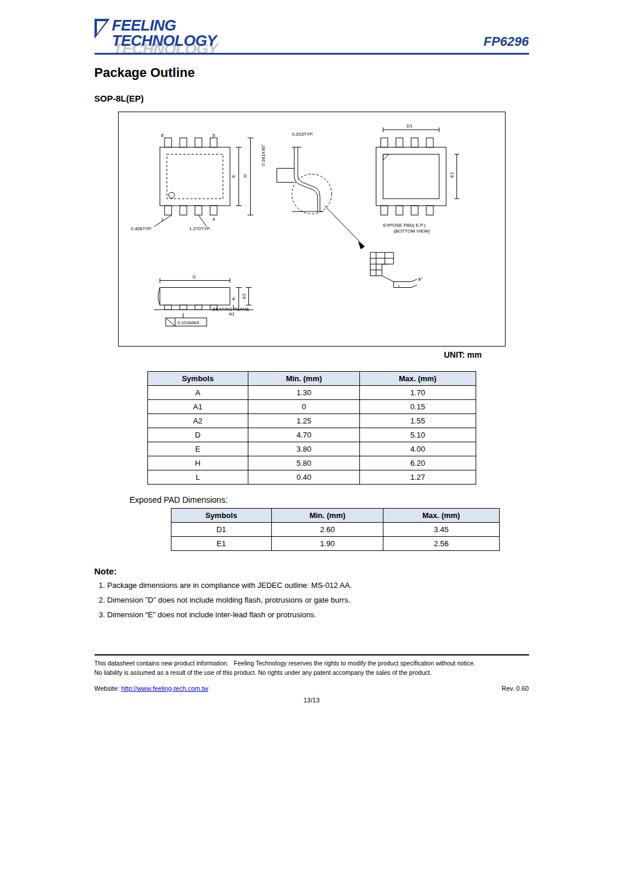FEELING TECHNOLOGY
FP6296
Package Outline
SOP-8L(EP)
8 5 1 4 E H 0.406TYP. 1.270TYP. 0.203TYP. 0.381X45° L θ° D1 E1 EXPOSE PAD( E.P.) (BOTTOM VIEW) D A A2 A1 SEATING PLANE 0.101MAX.
UNIT: mm
| Symbols | Min. (mm) | Max. (mm) |
| --- | --- | --- |
| A | 1.30 | 1.70 |
| A1 | 0 | 0.15 |
| A2 | 1.25 | 1.55 |
| D | 4.70 | 5.10 |
| E | 3.80 | 4.00 |
| H | 5.80 | 6.20 |
| L | 0.40 | 1.27 |
Exposed PAD Dimensions:
| Symbols | Min. (mm) | Max. (mm) |
| --- | --- | --- |
| D1 | 2.60 | 3.45 |
| E1 | 1.90 | 2.56 |
Note:
Package dimensions are in compliance with JEDEC outline: MS-012 AA.
Dimension ”D” does not include molding flash, protrusions or gate burrs.
Dimension “E” does not include inter-lead flash or protrusions.
This datasheet contains new product information. Feeling Technology reserves the rights to modify the product specification without notice.
No liability is assumed as a result of the use of this product. No rights under any patent accompany the sales of the product.
Website: http://www.feeling-tech.com.tw
Rev. 0.60
13/13